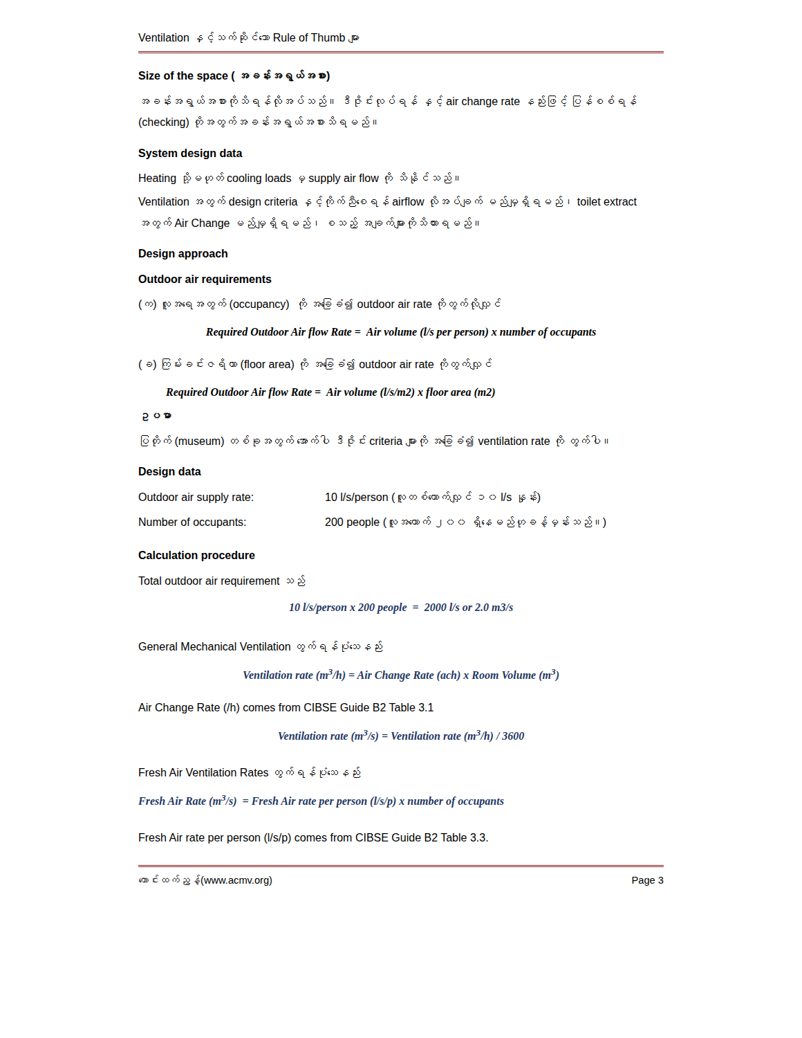Ventilation နှင့်သက်ဆိုင်သော Rule of Thumb များ
Size of the space ( အခန်းအရွယ်အစား)
အခန်းအရွယ်အစားကိုသိရန်လိုအပ်သည်။ ဒီဇိုင်းလုပ်ရန် နှင့် air change rate နည်းဖြင့် ပြန်စစ်ရန် (checking) တိုအတွက်အခန်းအရွယ်အစားသိရမည်။
System design data
Heating သို့မဟုတ် cooling loads မှ supply air flow ကို သိနိုင်သည်။
Ventilation အတွက် design criteria နှင့်ကိုက်ညီစေရန် airflow လိုအပ်ချက် မည်မျှရှိရမည်၊ toilet extract အတွက် Air Change မည်မျှရှိရမည်၊ စသည့် အချက်များကိုသိထားရမည်။
Design approach
Outdoor air requirements
(က) လူအရေအတွက် (occupancy) ကို အခြေခံ၍ outdoor air rate ကိုတွက်လိုလျှင်
Required Outdoor Air flow Rate = Air volume (l/s per person) x number of occupants
(ခ) ကြမ်းခင်းဇရိယာ (floor area) ကို အခြေခံ၍ outdoor air rate ကိုတွက်လျှင်
Required Outdoor Air flow Rate = Air volume (l/s/m2) x floor area (m2)
ဥပမာ
ပြတိုက် (museum) တစ်ခုအတွက် အောက်ပါ ဒီဇိုင်း criteria များကို အခြေခံ၍ ventilation rate ကို တွက်ပါ။
Design data
Outdoor air supply rate:
10 l/s/person (လူတစ်ယောက်လျှင် ၁၀ l/s နှုန်း)
Number of occupants:
200 people (လူအယောက် ၂၀၀ ရှိနေမည်ဟုခန့်မှန်းသည်။)
Calculation procedure
Total outdoor air requirement သည်
10 l/s/person x 200 people = 2000 l/s or 2.0 m3/s
General Mechanical Ventilation တွက်ရန်ပုံသေနည်း
Ventilation rate (m3/h) = Air Change Rate (ach) x Room Volume (m3)
Air Change Rate (/h) comes from CIBSE Guide B2 Table 3.1
Ventilation rate (m3/s) = Ventilation rate (m3/h) / 3600
Fresh Air Ventilation Rates တွက်ရန်ပုံသေနည်း
Fresh Air Rate (m3/s) = Fresh Air rate per person (l/s/p) x number of occupants
Fresh Air rate per person (l/s/p) comes from CIBSE Guide B2 Table 3.3.
ကောင်းထက်ညွန့်(www.acmv.org) Page 3